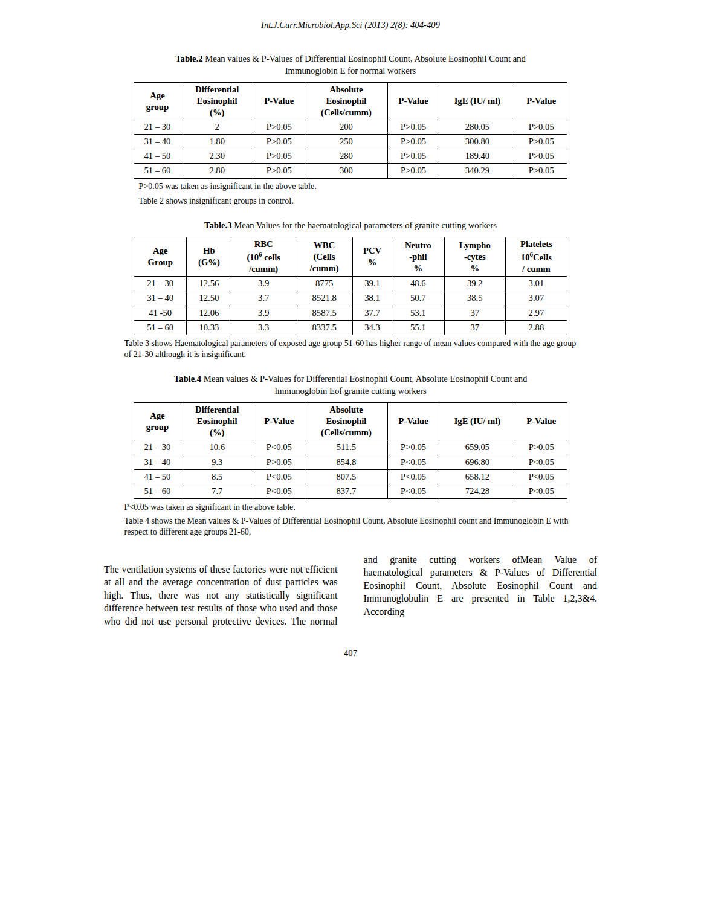Int.J.Curr.Microbiol.App.Sci (2013) 2(8): 404-409
Table.2 Mean values & P-Values of Differential Eosinophil Count, Absolute Eosinophil Count and Immunoglobin E for normal workers
| Age group | Differential Eosinophil (%) | P-Value | Absolute Eosinophil (Cells/cumm) | P-Value | IgE (IU/ ml) | P-Value |
| --- | --- | --- | --- | --- | --- | --- |
| 21 – 30 | 2 | P>0.05 | 200 | P>0.05 | 280.05 | P>0.05 |
| 31 – 40 | 1.80 | P>0.05 | 250 | P>0.05 | 300.80 | P>0.05 |
| 41 – 50 | 2.30 | P>0.05 | 280 | P>0.05 | 189.40 | P>0.05 |
| 51 – 60 | 2.80 | P>0.05 | 300 | P>0.05 | 340.29 | P>0.05 |
P>0.05 was taken as insignificant in the above table.
Table 2 shows insignificant groups in control.
Table.3 Mean Values for the haematological parameters of granite cutting workers
| Age Group | Hb (G%) | RBC (10 6 cells /cumm) | WBC (Cells /cumm) | PCV % | Neutro -phil % | Lympho -cytes % | Platelets 10 6 Cells / cumm |
| --- | --- | --- | --- | --- | --- | --- | --- |
| 21 – 30 | 12.56 | 3.9 | 8775 | 39.1 | 48.6 | 39.2 | 3.01 |
| 31 – 40 | 12.50 | 3.7 | 8521.8 | 38.1 | 50.7 | 38.5 | 3.07 |
| 41 -50 | 12.06 | 3.9 | 8587.5 | 37.7 | 53.1 | 37 | 2.97 |
| 51 – 60 | 10.33 | 3.3 | 8337.5 | 34.3 | 55.1 | 37 | 2.88 |
Table 3 shows Haematological parameters of exposed age group 51-60 has higher range of mean values compared with the age group of 21-30 although it is insignificant.
Table.4 Mean values & P-Values for Differential Eosinophil Count, Absolute Eosinophil Count and Immunoglobin Eof granite cutting workers
| Age group | Differential Eosinophil (%) | P-Value | Absolute Eosinophil (Cells/cumm) | P-Value | IgE (IU/ ml) | P-Value |
| --- | --- | --- | --- | --- | --- | --- |
| 21 – 30 | 10.6 | P<0.05 | 511.5 | P>0.05 | 659.05 | P>0.05 |
| 31 – 40 | 9.3 | P>0.05 | 854.8 | P<0.05 | 696.80 | P<0.05 |
| 41 – 50 | 8.5 | P<0.05 | 807.5 | P<0.05 | 658.12 | P<0.05 |
| 51 – 60 | 7.7 | P<0.05 | 837.7 | P<0.05 | 724.28 | P<0.05 |
P<0.05 was taken as significant in the above table.
Table 4 shows the Mean values & P-Values of Differential Eosinophil Count, Absolute Eosinophil count and Immunoglobin E with respect to different age groups 21-60.
The ventilation systems of these factories were not efficient at all and the average concentration of dust particles was high. Thus, there was not any statistically significant difference between test results of those who used and those who did not use personal protective devices. The normal and granite cutting workers ofMean Value of haematological parameters & P-Values of Differential Eosinophil Count, Absolute Eosinophil Count and Immunoglobulin E are presented in Table 1,2,3&4. According
407